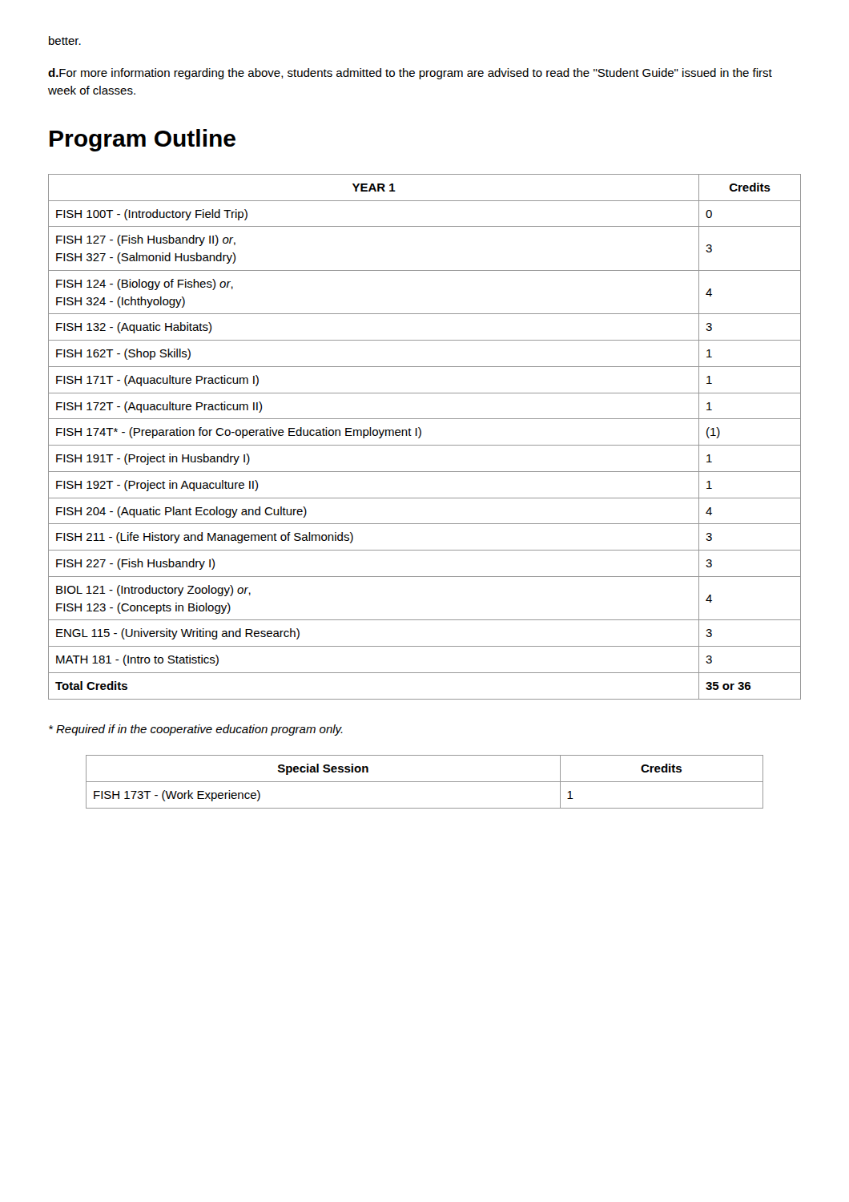better.
d. For more information regarding the above, students admitted to the program are advised to read the "Student Guide" issued in the first week of classes.
Program Outline
| YEAR 1 | Credits |
| --- | --- |
| FISH 100T - (Introductory Field Trip) | 0 |
| FISH 127 - (Fish Husbandry II) or , FISH 327 - (Salmonid Husbandry) | 3 |
| FISH 124 - (Biology of Fishes) or , FISH 324 - (Ichthyology) | 4 |
| FISH 132 - (Aquatic Habitats) | 3 |
| FISH 162T - (Shop Skills) | 1 |
| FISH 171T - (Aquaculture Practicum I) | 1 |
| FISH 172T - (Aquaculture Practicum II) | 1 |
| FISH 174T* - (Preparation for Co-operative Education Employment I) | (1) |
| FISH 191T - (Project in Husbandry I) | 1 |
| FISH 192T - (Project in Aquaculture II) | 1 |
| FISH 204 - (Aquatic Plant Ecology and Culture) | 4 |
| FISH 211 - (Life History and Management of Salmonids) | 3 |
| FISH 227 - (Fish Husbandry I) | 3 |
| BIOL 121 - (Introductory Zoology) or , FISH 123 - (Concepts in Biology) | 4 |
| ENGL 115 - (University Writing and Research) | 3 |
| MATH 181 - (Intro to Statistics) | 3 |
| Total Credits | 35 or 36 |
* Required if in the cooperative education program only.
| Special Session | Credits |
| --- | --- |
| FISH 173T - (Work Experience) | 1 |